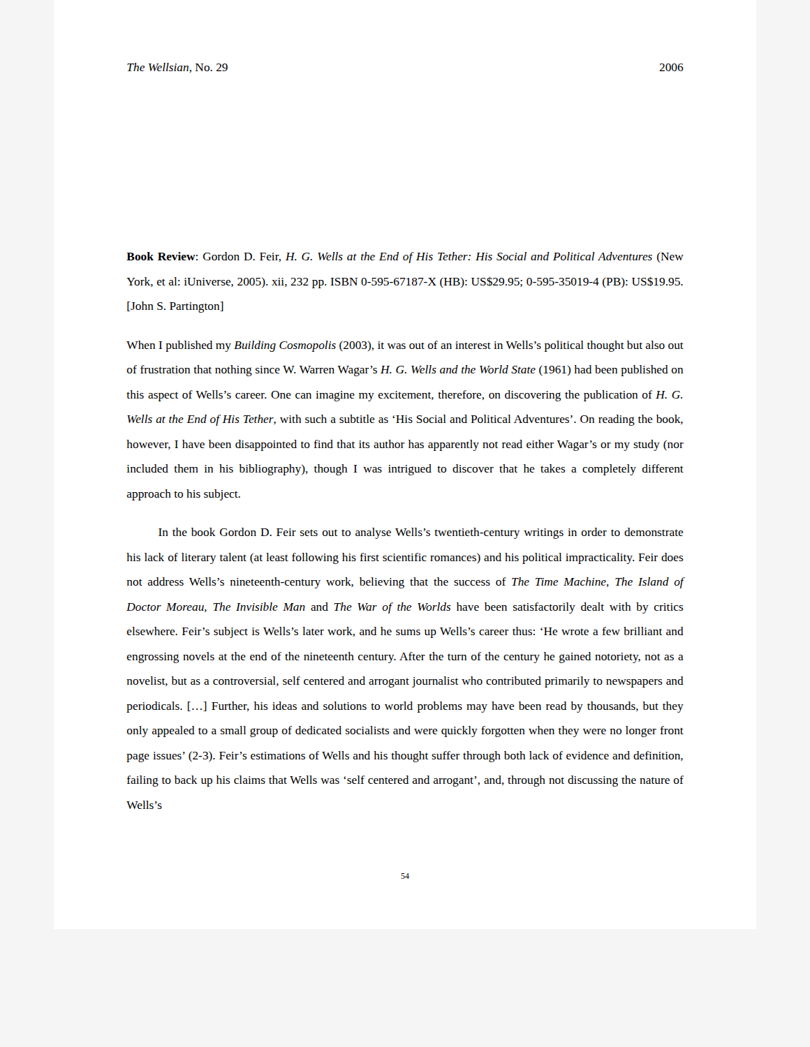The Wellsian, No. 29 2006
Book Review: Gordon D. Feir, H. G. Wells at the End of His Tether: His Social and Political Adventures (New York, et al: iUniverse, 2005). xii, 232 pp. ISBN 0-595-67187-X (HB): US$29.95; 0-595-35019-4 (PB): US$19.95. [John S. Partington]
When I published my Building Cosmopolis (2003), it was out of an interest in Wells’s political thought but also out of frustration that nothing since W. Warren Wagar’s H. G. Wells and the World State (1961) had been published on this aspect of Wells’s career. One can imagine my excitement, therefore, on discovering the publication of H. G. Wells at the End of His Tether, with such a subtitle as ‘His Social and Political Adventures’. On reading the book, however, I have been disappointed to find that its author has apparently not read either Wagar’s or my study (nor included them in his bibliography), though I was intrigued to discover that he takes a completely different approach to his subject.
In the book Gordon D. Feir sets out to analyse Wells’s twentieth-century writings in order to demonstrate his lack of literary talent (at least following his first scientific romances) and his political impracticality. Feir does not address Wells’s nineteenth-century work, believing that the success of The Time Machine, The Island of Doctor Moreau, The Invisible Man and The War of the Worlds have been satisfactorily dealt with by critics elsewhere. Feir’s subject is Wells’s later work, and he sums up Wells’s career thus: ‘He wrote a few brilliant and engrossing novels at the end of the nineteenth century. After the turn of the century he gained notoriety, not as a novelist, but as a controversial, self centered and arrogant journalist who contributed primarily to newspapers and periodicals. […] Further, his ideas and solutions to world problems may have been read by thousands, but they only appealed to a small group of dedicated socialists and were quickly forgotten when they were no longer front page issues’ (2-3). Feir’s estimations of Wells and his thought suffer through both lack of evidence and definition, failing to back up his claims that Wells was ‘self centered and arrogant’, and, through not discussing the nature of Wells’s
54